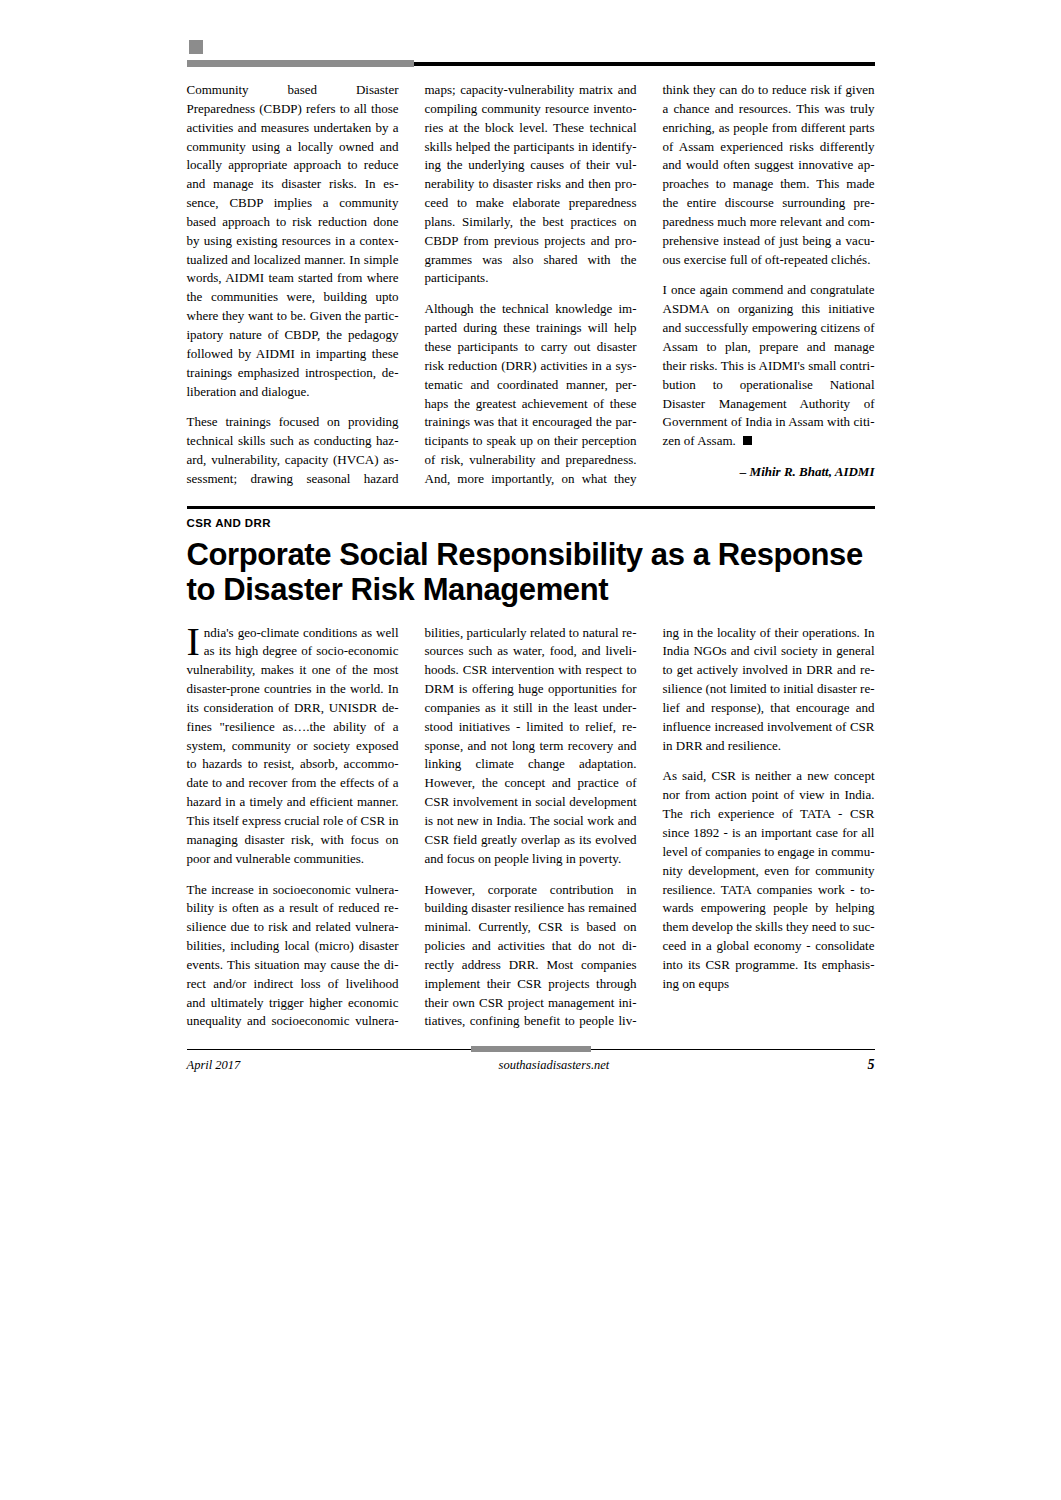Community based Disaster Preparedness (CBDP) refers to all those activities and measures undertaken by a community using a locally owned and locally appropriate approach to reduce and manage its disaster risks. In essence, CBDP implies a community based approach to risk reduction done by using existing resources in a contextualized and localized manner. In simple words, AIDMI team started from where the communities were, building upto where they want to be. Given the participatory nature of CBDP, the pedagogy followed by AIDMI in imparting these trainings emphasized introspection, deliberation and dialogue.
These trainings focused on providing technical skills such as conducting hazard, vulnerability, capacity (HVCA) assessment; drawing seasonal hazard maps; capacity-vulnerability matrix and compiling community resource inventories at the block level. These technical skills helped the participants in identifying the underlying causes of their vulnerability to disaster risks and then proceed to make elaborate preparedness plans. Similarly, the best practices on CBDP from previous projects and programmes was also shared with the participants.
Although the technical knowledge imparted during these trainings will help these participants to carry out disaster risk reduction (DRR) activities in a systematic and coordinated manner, perhaps the greatest achievement of these trainings was that it encouraged the participants to speak up on their perception of risk, vulnerability and preparedness. And, more importantly, on what they think they can do to reduce risk if given a chance and resources. This was truly enriching, as people from different parts of Assam experienced risks differently and would often suggest innovative approaches to manage them. This made the entire discourse surrounding preparedness much more relevant and comprehensive instead of just being a vacuous exercise full of oft-repeated clichés.
I once again commend and congratulate ASDMA on organizing this initiative and successfully empowering citizens of Assam to plan, prepare and manage their risks. This is AIDMI's small contribution to operationalise National Disaster Management Authority of Government of India in Assam with citizen of Assam.
– Mihir R. Bhatt, AIDMI
CSR AND DRR
Corporate Social Responsibility as a Response to Disaster Risk Management
India's geo-climate conditions as well as its high degree of socio-economic vulnerability, makes it one of the most disaster-prone countries in the world. In its consideration of DRR, UNISDR defines "resilience as….the ability of a system, community or society exposed to hazards to resist, absorb, accommodate to and recover from the effects of a hazard in a timely and efficient manner. This itself express crucial role of CSR in managing disaster risk, with focus on poor and vulnerable communities.
The increase in socioeconomic vulnerability is often as a result of reduced resilience due to risk and related vulnerabilities, including local (micro) disaster events. This situation may cause the direct and/or indirect loss of livelihood and ultimately trigger higher economic unequality and socioeconomic vulnerabilities, particularly related to natural resources such as water, food, and livelihoods. CSR intervention with respect to DRM is offering huge opportunities for companies as it still in the least understood initiatives - limited to relief, response, and not long term recovery and linking climate change adaptation. However, the concept and practice of CSR involvement in social development is not new in India. The social work and CSR field greatly overlap as its evolved and focus on people living in poverty.
However, corporate contribution in building disaster resilience has remained minimal. Currently, CSR is based on policies and activities that do not directly address DRR. Most companies implement their CSR projects through their own CSR project management initiatives, confining benefit to people living in the locality of their operations. In India NGOs and civil society in general to get actively involved in DRR and resilience (not limited to initial disaster relief and response), that encourage and influence increased involvement of CSR in DRR and resilience.
As said, CSR is neither a new concept nor from action point of view in India. The rich experience of TATA - CSR since 1892 - is an important case for all level of companies to engage in community development, even for community resilience. TATA companies work - towards empowering people by helping them develop the skills they need to succeed in a global economy - consolidate into its CSR programme. Its emphasising on equps
April 2017
southasiadisasters.net
5